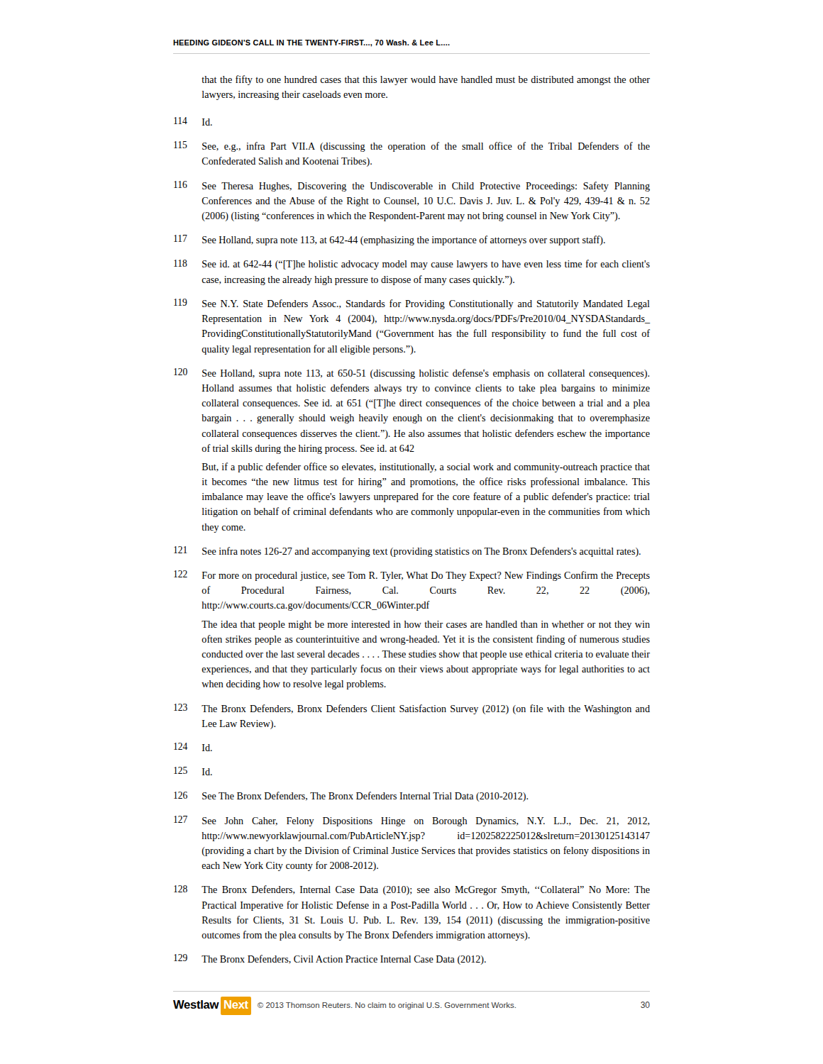HEEDING GIDEON'S CALL IN THE TWENTY-FIRST..., 70 Wash. & Lee L....
that the fifty to one hundred cases that this lawyer would have handled must be distributed amongst the other lawyers, increasing their caseloads even more.
114
Id.
115
See, e.g., infra Part VII.A (discussing the operation of the small office of the Tribal Defenders of the Confederated Salish and Kootenai Tribes).
116
See Theresa Hughes, Discovering the Undiscoverable in Child Protective Proceedings: Safety Planning Conferences and the Abuse of the Right to Counsel, 10 U.C. Davis J. Juv. L. & Pol'y 429, 439-41 & n. 52 (2006) (listing “conferences in which the Respondent-Parent may not bring counsel in New York City”).
117
See Holland, supra note 113, at 642-44 (emphasizing the importance of attorneys over support staff).
118
See id. at 642-44 (“[T]he holistic advocacy model may cause lawyers to have even less time for each client's case, increasing the already high pressure to dispose of many cases quickly.”).
119
See N.Y. State Defenders Assoc., Standards for Providing Constitutionally and Statutorily Mandated Legal Representation in New York 4 (2004), http://www.nysda.org/docs/PDFs/Pre2010/04_NYSDAStandards_ ProvidingConstitutionallyStatutorilyMand (“Government has the full responsibility to fund the full cost of quality legal representation for all eligible persons.”).
120
See Holland, supra note 113, at 650-51 (discussing holistic defense's emphasis on collateral consequences). Holland assumes that holistic defenders always try to convince clients to take plea bargains to minimize collateral consequences. See id. at 651 (“[T]he direct consequences of the choice between a trial and a plea bargain . . . generally should weigh heavily enough on the client's decisionmaking that to overemphasize collateral consequences disserves the client.”). He also assumes that holistic defenders eschew the importance of trial skills during the hiring process. See id. at 642
But, if a public defender office so elevates, institutionally, a social work and community-outreach practice that it becomes “the new litmus test for hiring” and promotions, the office risks professional imbalance. This imbalance may leave the office's lawyers unprepared for the core feature of a public defender's practice: trial litigation on behalf of criminal defendants who are commonly unpopular-even in the communities from which they come.
121
See infra notes 126-27 and accompanying text (providing statistics on The Bronx Defenders's acquittal rates).
122
For more on procedural justice, see Tom R. Tyler, What Do They Expect? New Findings Confirm the Precepts of Procedural Fairness, Cal. Courts Rev. 22, 22 (2006), http://www.courts.ca.gov/documents/CCR_06Winter.pdf
The idea that people might be more interested in how their cases are handled than in whether or not they win often strikes people as counterintuitive and wrong-headed. Yet it is the consistent finding of numerous studies conducted over the last several decades . . . . These studies show that people use ethical criteria to evaluate their experiences, and that they particularly focus on their views about appropriate ways for legal authorities to act when deciding how to resolve legal problems.
123
The Bronx Defenders, Bronx Defenders Client Satisfaction Survey (2012) (on file with the Washington and Lee Law Review).
124
Id.
125
Id.
126
See The Bronx Defenders, The Bronx Defenders Internal Trial Data (2010-2012).
127
See John Caher, Felony Dispositions Hinge on Borough Dynamics, N.Y. L.J., Dec. 21, 2012, http://www.newyorklawjournal.com/PubArticleNY.jsp? id=1202582225012&slreturn=20130125143147 (providing a chart by the Division of Criminal Justice Services that provides statistics on felony dispositions in each New York City county for 2008-2012).
128
The Bronx Defenders, Internal Case Data (2010); see also McGregor Smyth, ‘‘Collateral” No More: The Practical Imperative for Holistic Defense in a Post-Padilla World . . . Or, How to Achieve Consistently Better Results for Clients, 31 St. Louis U. Pub. L. Rev. 139, 154 (2011) (discussing the immigration-positive outcomes from the plea consults by The Bronx Defenders immigration attorneys).
129
The Bronx Defenders, Civil Action Practice Internal Case Data (2012).
Westlaw Next© 2013 Thomson Reuters. No claim to original U.S. Government Works. 30